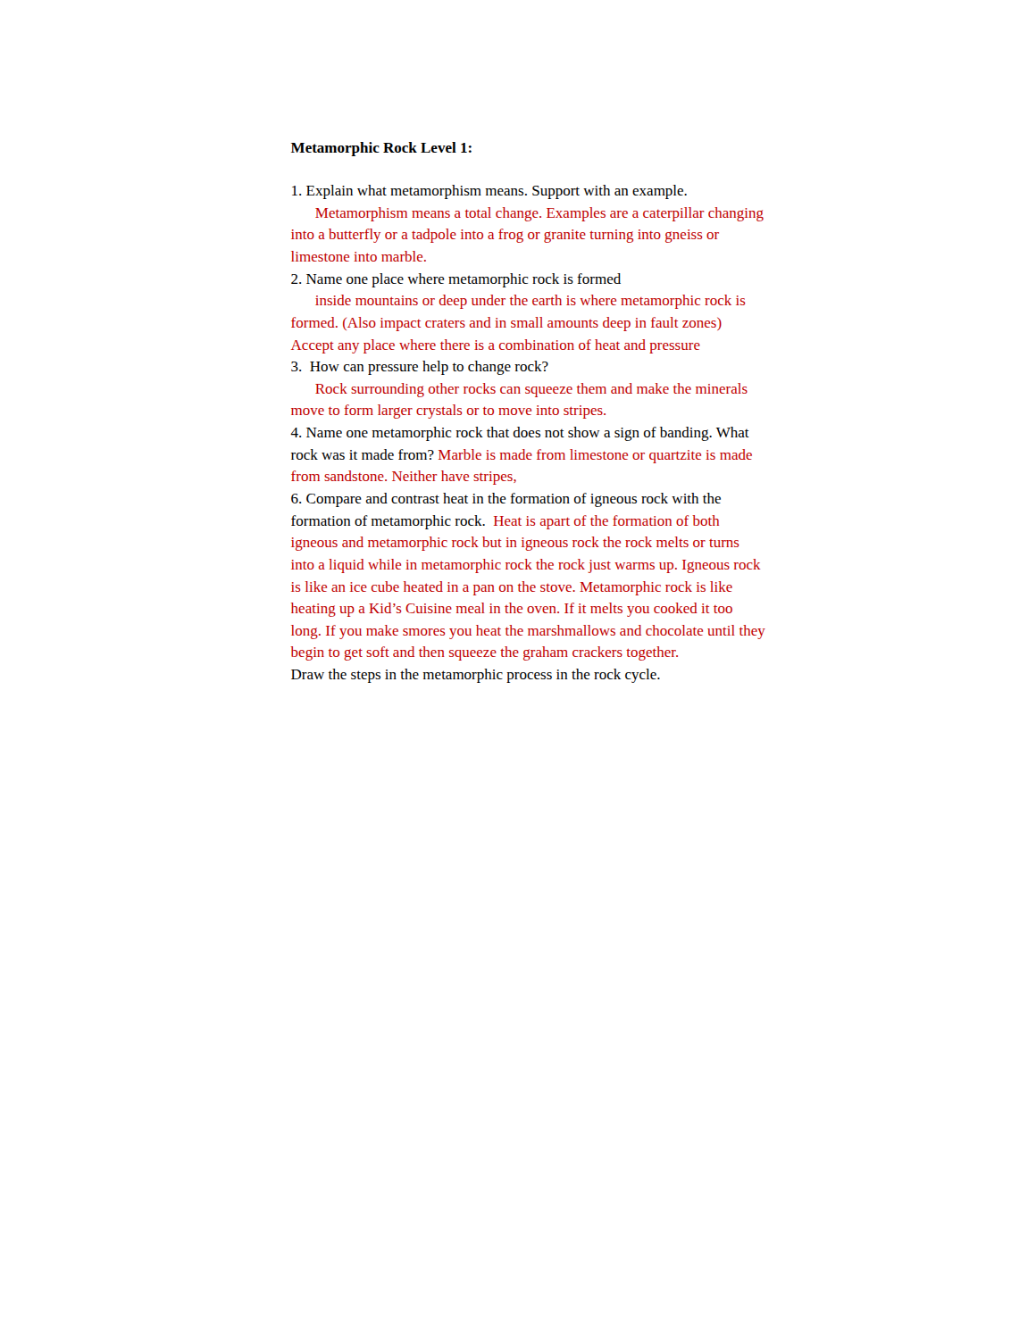Metamorphic Rock Level 1:
1. Explain what metamorphism means. Support with an example.
Metamorphism means a total change. Examples are a caterpillar changing into a butterfly or a tadpole into a frog or granite turning into gneiss or limestone into marble.
2. Name one place where metamorphic rock is formed
inside mountains or deep under the earth is where metamorphic rock is formed. (Also impact craters and in small amounts deep in fault zones) Accept any place where there is a combination of heat and pressure
3. How can pressure help to change rock?
Rock surrounding other rocks can squeeze them and make the minerals move to form larger crystals or to move into stripes.
4. Name one metamorphic rock that does not show a sign of banding. What rock was it made from? Marble is made from limestone or quartzite is made from sandstone. Neither have stripes,
6. Compare and contrast heat in the formation of igneous rock with the formation of metamorphic rock. Heat is apart of the formation of both igneous and metamorphic rock but in igneous rock the rock melts or turns into a liquid while in metamorphic rock the rock just warms up. Igneous rock is like an ice cube heated in a pan on the stove. Metamorphic rock is like heating up a Kid’s Cuisine meal in the oven. If it melts you cooked it too long. If you make smores you heat the marshmallows and chocolate until they begin to get soft and then squeeze the graham crackers together.
Draw the steps in the metamorphic process in the rock cycle.